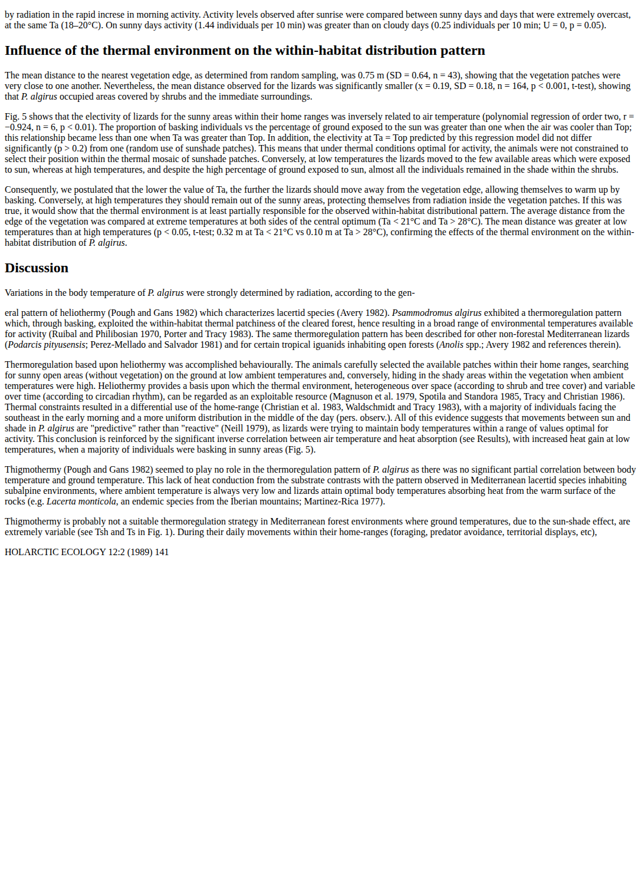by radiation in the rapid increse in morning activity. Activity levels observed after sunrise were compared between sunny days and days that were extremely overcast, at the same Ta (18–20°C). On sunny days activity (1.44 individuals per 10 min) was greater than on cloudy days (0.25 individuals per 10 min; U = 0, p = 0.05).
Influence of the thermal environment on the within-habitat distribution pattern
The mean distance to the nearest vegetation edge, as determined from random sampling, was 0.75 m (SD = 0.64, n = 43), showing that the vegetation patches were very close to one another. Nevertheless, the mean distance observed for the lizards was significantly smaller (x = 0.19, SD = 0.18, n = 164, p < 0.001, t-test), showing that P. algirus occupied areas covered by shrubs and the immediate surroundings.
Fig. 5 shows that the electivity of lizards for the sunny areas within their home ranges was inversely related to air temperature (polynomial regression of order two, r = −0.924, n = 6, p < 0.01). The proportion of basking individuals vs the percentage of ground exposed to the sun was greater than one when the air was cooler than Top; this relationship became less than one when Ta was greater than Top. In addition, the electivity at Ta = Top predicted by this regression model did not differ significantly (p > 0.2) from one (random use of sunshade patches). This means that under thermal conditions optimal for activity, the animals were not constrained to select their position within the thermal mosaic of sunshade patches. Conversely, at low temperatures the lizards moved to the few available areas which were exposed to sun, whereas at high temperatures, and despite the high percentage of ground exposed to sun, almost all the individuals remained in the shade within the shrubs.
Consequently, we postulated that the lower the value of Ta, the further the lizards should move away from the vegetation edge, allowing themselves to warm up by basking. Conversely, at high temperatures they should remain out of the sunny areas, protecting themselves from radiation inside the vegetation patches. If this was true, it would show that the thermal environment is at least partially responsible for the observed within-habitat distributional pattern. The average distance from the edge of the vegetation was compared at extreme temperatures at both sides of the central optimum (Ta < 21°C and Ta > 28°C). The mean distance was greater at low temperatures than at high temperatures (p < 0.05, t-test; 0.32 m at Ta < 21°C vs 0.10 m at Ta > 28°C), confirming the effects of the thermal environment on the within-habitat distribution of P. algirus.
Discussion
Variations in the body temperature of P. algirus were strongly determined by radiation, according to the gen-
eral pattern of heliothermy (Pough and Gans 1982) which characterizes lacertid species (Avery 1982). Psammodromus algirus exhibited a thermoregulation pattern which, through basking, exploited the within-habitat thermal patchiness of the cleared forest, hence resulting in a broad range of environmental temperatures available for activity (Ruibal and Philibosian 1970, Porter and Tracy 1983). The same thermoregulation pattern has been described for other non-forestal Mediterranean lizards (Podarcis pityusensis; Perez-Mellado and Salvador 1981) and for certain tropical iguanids inhabiting open forests (Anolis spp.; Avery 1982 and references therein).
Thermoregulation based upon heliothermy was accomplished behaviourally. The animals carefully selected the available patches within their home ranges, searching for sunny open areas (without vegetation) on the ground at low ambient temperatures and, conversely, hiding in the shady areas within the vegetation when ambient temperatures were high. Heliothermy provides a basis upon which the thermal environment, heterogeneous over space (according to shrub and tree cover) and variable over time (according to circadian rhythm), can be regarded as an exploitable resource (Magnuson et al. 1979, Spotila and Standora 1985, Tracy and Christian 1986). Thermal constraints resulted in a differential use of the home-range (Christian et al. 1983, Waldschmidt and Tracy 1983), with a majority of individuals facing the southeast in the early morning and a more uniform distribution in the middle of the day (pers. observ.). All of this evidence suggests that movements between sun and shade in P. algirus are "predictive" rather than "reactive" (Neill 1979), as lizards were trying to maintain body temperatures within a range of values optimal for activity. This conclusion is reinforced by the significant inverse correlation between air temperature and heat absorption (see Results), with increased heat gain at low temperatures, when a majority of individuals were basking in sunny areas (Fig. 5).
Thigmothermy (Pough and Gans 1982) seemed to play no role in the thermoregulation pattern of P. algirus as there was no significant partial correlation between body temperature and ground temperature. This lack of heat conduction from the substrate contrasts with the pattern observed in Mediterranean lacertid species inhabiting subalpine environments, where ambient temperature is always very low and lizards attain optimal body temperatures absorbing heat from the warm surface of the rocks (e.g. Lacerta monticola, an endemic species from the Iberian mountains; Martinez-Rica 1977).
Thigmothermy is probably not a suitable thermoregulation strategy in Mediterranean forest environments where ground temperatures, due to the sun-shade effect, are extremely variable (see Tsh and Ts in Fig. 1). During their daily movements within their home-ranges (foraging, predator avoidance, territorial displays, etc),
HOLARCTIC ECOLOGY 12:2 (1989) 141